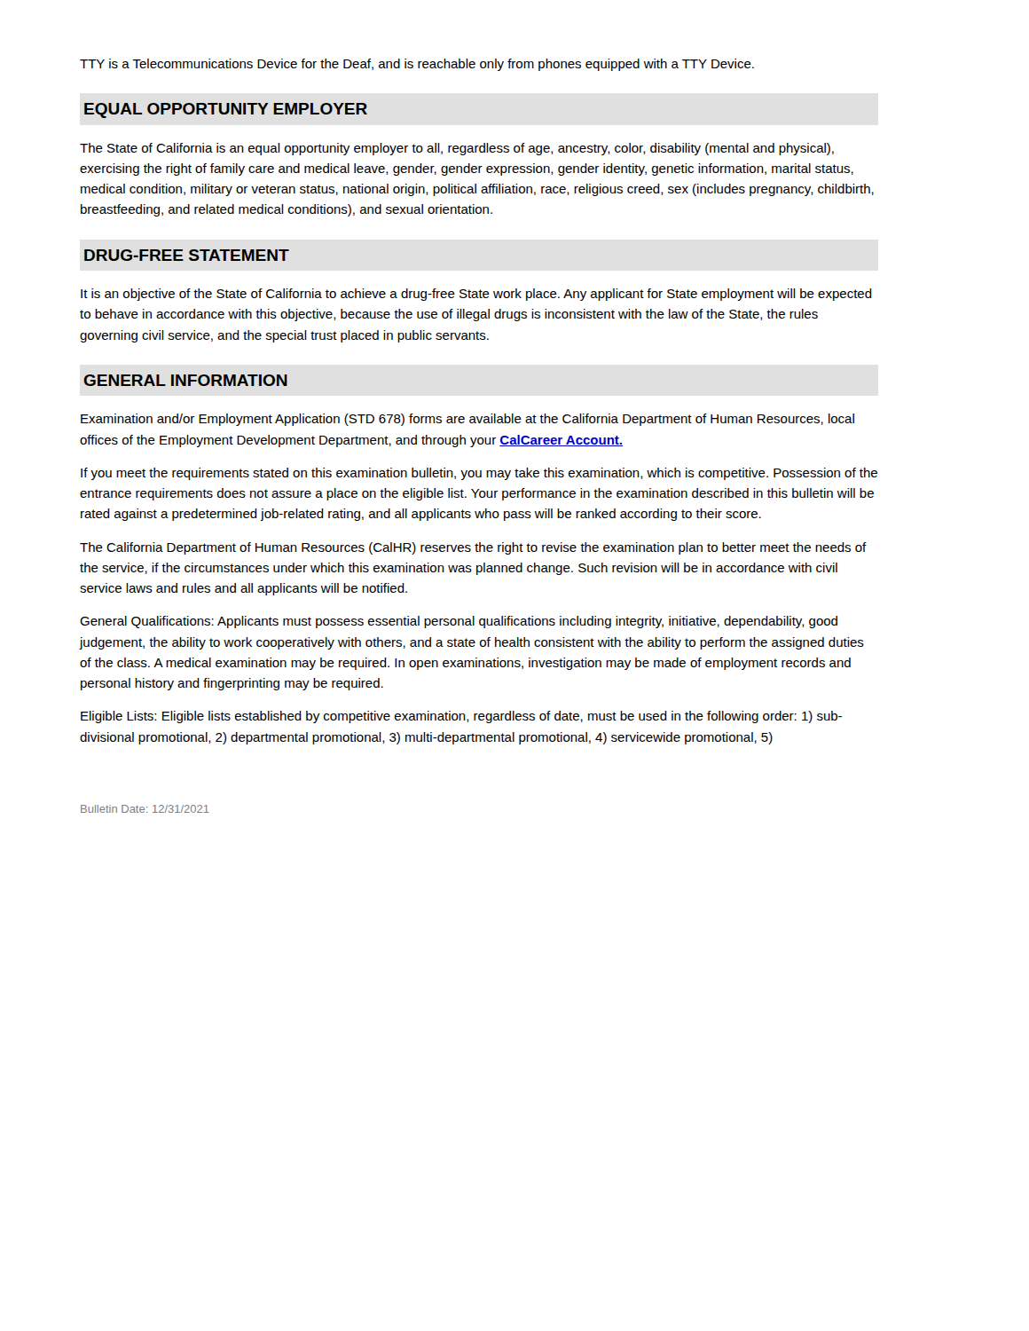TTY is a Telecommunications Device for the Deaf, and is reachable only from phones equipped with a TTY Device.
Equal Opportunity Employer
The State of California is an equal opportunity employer to all, regardless of age, ancestry, color, disability (mental and physical), exercising the right of family care and medical leave, gender, gender expression, gender identity, genetic information, marital status, medical condition, military or veteran status, national origin, political affiliation, race, religious creed, sex (includes pregnancy, childbirth, breastfeeding, and related medical conditions), and sexual orientation.
Drug-Free Statement
It is an objective of the State of California to achieve a drug-free State work place. Any applicant for State employment will be expected to behave in accordance with this objective, because the use of illegal drugs is inconsistent with the law of the State, the rules governing civil service, and the special trust placed in public servants.
General Information
Examination and/or Employment Application (STD 678) forms are available at the California Department of Human Resources, local offices of the Employment Development Department, and through your CalCareer Account.
If you meet the requirements stated on this examination bulletin, you may take this examination, which is competitive. Possession of the entrance requirements does not assure a place on the eligible list. Your performance in the examination described in this bulletin will be rated against a predetermined job-related rating, and all applicants who pass will be ranked according to their score.
The California Department of Human Resources (CalHR) reserves the right to revise the examination plan to better meet the needs of the service, if the circumstances under which this examination was planned change. Such revision will be in accordance with civil service laws and rules and all applicants will be notified.
General Qualifications: Applicants must possess essential personal qualifications including integrity, initiative, dependability, good judgement, the ability to work cooperatively with others, and a state of health consistent with the ability to perform the assigned duties of the class. A medical examination may be required. In open examinations, investigation may be made of employment records and personal history and fingerprinting may be required.
Eligible Lists: Eligible lists established by competitive examination, regardless of date, must be used in the following order: 1) sub-divisional promotional, 2) departmental promotional, 3) multi-departmental promotional, 4) servicewide promotional, 5)
Bulletin Date: 12/31/2021